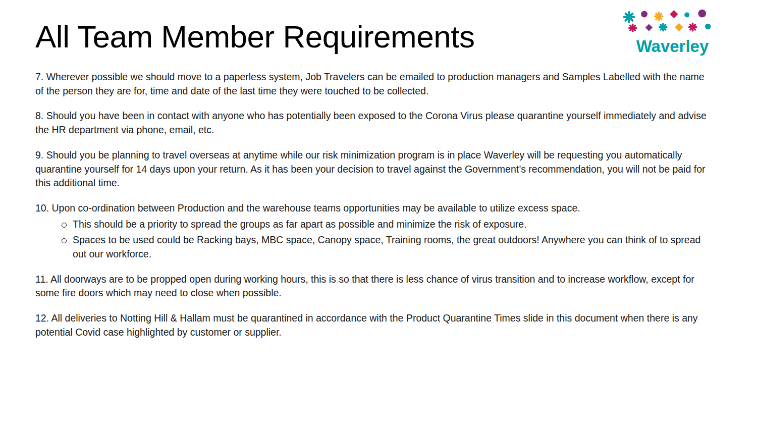Waverley
All Team Member Requirements
7. Wherever possible we should move to a paperless system, Job Travelers can be emailed to production managers and Samples Labelled with the name of the person they are for, time and date of the last time they were touched to be collected.
8. Should you have been in contact with anyone who has potentially been exposed to the Corona Virus please quarantine yourself immediately and advise the HR department via phone, email, etc.
9. Should you be planning to travel overseas at anytime while our risk minimization program is in place Waverley will be requesting you automatically quarantine yourself for 14 days upon your return. As it has been your decision to travel against the Government’s recommendation, you will not be paid for this additional time.
10. Upon co-ordination between Production and the warehouse teams opportunities may be available to utilize excess space.
This should be a priority to spread the groups as far apart as possible and minimize the risk of exposure.
Spaces to be used could be Racking bays, MBC space, Canopy space, Training rooms, the great outdoors! Anywhere you can think of to spread out our workforce.
11. All doorways are to be propped open during working hours, this is so that there is less chance of virus transition and to increase workflow, except for some fire doors which may need to close when possible.
12. All deliveries to Notting Hill & Hallam must be quarantined in accordance with the Product Quarantine Times slide in this document when there is any potential Covid case highlighted by customer or supplier.